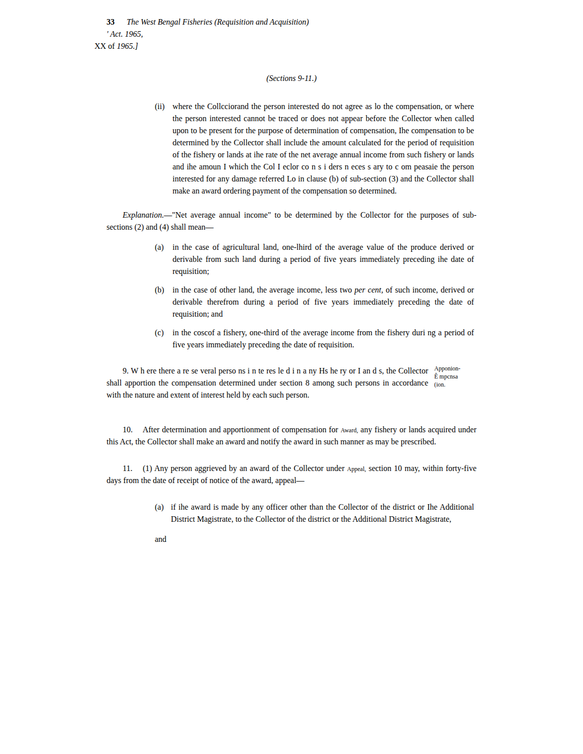33 The West Bengal Fisheries (Requisition and Acquisition)
' Act. 1965,
XX of 1965.]
(Sections 9-11.)
(ii) where the Collcciorand the person interested do not agree as lo the compensation, or where the person interested cannot be traced or does not appear before the Collector when called upon to be present for the purpose of determination of compensation, Ihe compensation to be determined by the Collector shall include the amount calculated for the period of requisition of the fishery or lands at ihe rate of the net average annual income from such fishery or lands and ihe amoun I which the Col I eclor co n s i ders n eces s ary to c om peasaie the person interested for any damage referred Lo in clause (b) of sub-section (3) and the Collector shall make an award ordering payment of the compensation so determined.
Explanation.—"Net average annual income" to be determined by the Collector for the purposes of sub-sections (2) and (4) shall mean—
(a) in the case of agricultural land, one-lhird of the average value of the produce derived or derivable from such land during a period of five years immediately preceding ihe date of requisition;
(b) in the case of other land, the average income, less two per cent, of such income, derived or derivable therefrom during a period of five years immediately preceding the date of requisition; and
(c) in the coscof a fishery, one-third of the average income from the fishery duri ng a period of five years immediately preceding the date of requisition.
Apponion-
Ê mpcnsa
(ion.
9. W h ere there a re se veral perso ns i n te res le d i n a ny Hs he ry or I an d s, the Collector shall apportion the compensation determined under section 8 among such persons in accordance with the nature and extent of interest held by each such person.
10. After determination and apportionment of compensation for Award, any fishery or lands acquired under this Act, the Collector shall make an award and notify the award in such manner as may be prescribed.
11. (1) Any person aggrieved by an award of the Collector under Appeal, section 10 may, within forty-five days from the date of receipt of notice of the award, appeal—
(a) if ihe award is made by any officer other than the Collector of the district or Ihe Additional District Magistrate, to the Collector of the district or the Additional District Magistrate,
and